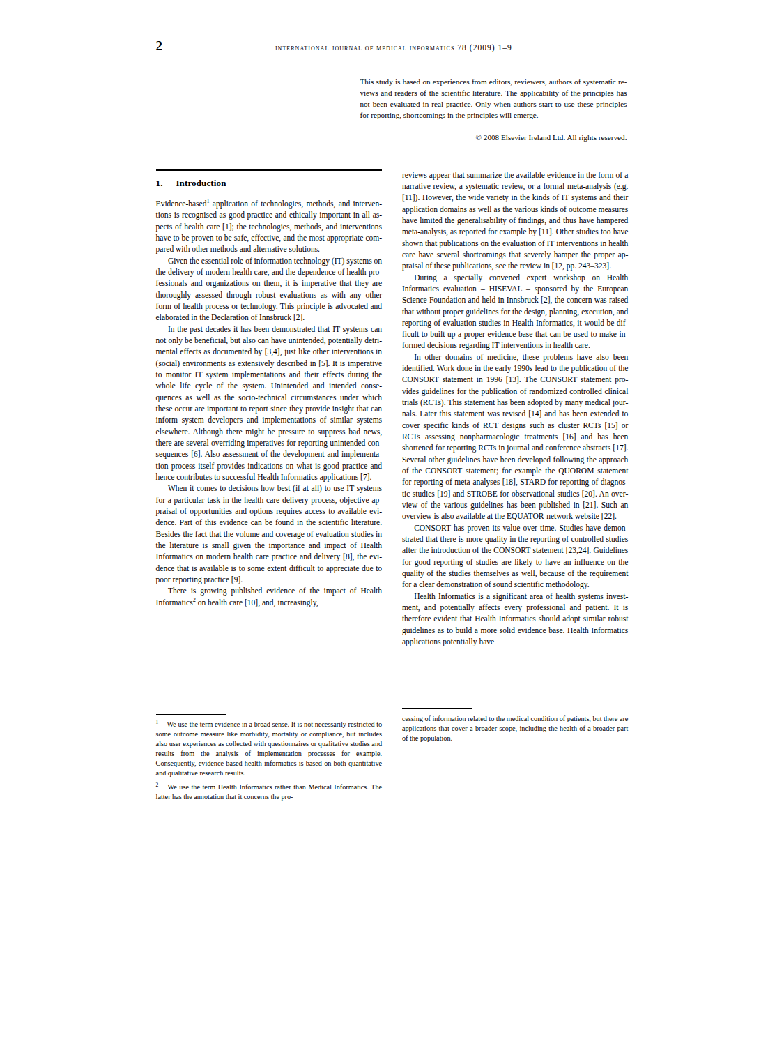2
international journal of medical informatics 78 (2009) 1–9
This study is based on experiences from editors, reviewers, authors of systematic reviews and readers of the scientific literature. The applicability of the principles has not been evaluated in real practice. Only when authors start to use these principles for reporting, shortcomings in the principles will emerge.
© 2008 Elsevier Ireland Ltd. All rights reserved.
1. Introduction
Evidence-based1 application of technologies, methods, and interventions is recognised as good practice and ethically important in all aspects of health care [1]; the technologies, methods, and interventions have to be proven to be safe, effective, and the most appropriate compared with other methods and alternative solutions.
Given the essential role of information technology (IT) systems on the delivery of modern health care, and the dependence of health professionals and organizations on them, it is imperative that they are thoroughly assessed through robust evaluations as with any other form of health process or technology. This principle is advocated and elaborated in the Declaration of Innsbruck [2].
In the past decades it has been demonstrated that IT systems can not only be beneficial, but also can have unintended, potentially detrimental effects as documented by [3,4], just like other interventions in (social) environments as extensively described in [5]. It is imperative to monitor IT system implementations and their effects during the whole life cycle of the system. Unintended and intended consequences as well as the socio-technical circumstances under which these occur are important to report since they provide insight that can inform system developers and implementations of similar systems elsewhere. Although there might be pressure to suppress bad news, there are several overriding imperatives for reporting unintended consequences [6]. Also assessment of the development and implementation process itself provides indications on what is good practice and hence contributes to successful Health Informatics applications [7].
When it comes to decisions how best (if at all) to use IT systems for a particular task in the health care delivery process, objective appraisal of opportunities and options requires access to available evidence. Part of this evidence can be found in the scientific literature. Besides the fact that the volume and coverage of evaluation studies in the literature is small given the importance and impact of Health Informatics on modern health care practice and delivery [8], the evidence that is available is to some extent difficult to appreciate due to poor reporting practice [9].
There is growing published evidence of the impact of Health Informatics2 on health care [10], and, increasingly,
1 We use the term evidence in a broad sense. It is not necessarily restricted to some outcome measure like morbidity, mortality or compliance, but includes also user experiences as collected with questionnaires or qualitative studies and results from the analysis of implementation processes for example. Consequently, evidence-based health informatics is based on both quantitative and qualitative research results.
2 We use the term Health Informatics rather than Medical Informatics. The latter has the annotation that it concerns the pro-
reviews appear that summarize the available evidence in the form of a narrative review, a systematic review, or a formal meta-analysis (e.g. [11]). However, the wide variety in the kinds of IT systems and their application domains as well as the various kinds of outcome measures have limited the generalisability of findings, and thus have hampered meta-analysis, as reported for example by [11]. Other studies too have shown that publications on the evaluation of IT interventions in health care have several shortcomings that severely hamper the proper appraisal of these publications, see the review in [12, pp. 243–323].
During a specially convened expert workshop on Health Informatics evaluation – HISEVAL – sponsored by the European Science Foundation and held in Innsbruck [2], the concern was raised that without proper guidelines for the design, planning, execution, and reporting of evaluation studies in Health Informatics, it would be difficult to built up a proper evidence base that can be used to make informed decisions regarding IT interventions in health care.
In other domains of medicine, these problems have also been identified. Work done in the early 1990s lead to the publication of the CONSORT statement in 1996 [13]. The CONSORT statement provides guidelines for the publication of randomized controlled clinical trials (RCTs). This statement has been adopted by many medical journals. Later this statement was revised [14] and has been extended to cover specific kinds of RCT designs such as cluster RCTs [15] or RCTs assessing nonpharmacologic treatments [16] and has been shortened for reporting RCTs in journal and conference abstracts [17]. Several other guidelines have been developed following the approach of the CONSORT statement; for example the QUOROM statement for reporting of meta-analyses [18], STARD for reporting of diagnostic studies [19] and STROBE for observational studies [20]. An overview of the various guidelines has been published in [21]. Such an overview is also available at the EQUATOR-network website [22].
CONSORT has proven its value over time. Studies have demonstrated that there is more quality in the reporting of controlled studies after the introduction of the CONSORT statement [23,24]. Guidelines for good reporting of studies are likely to have an influence on the quality of the studies themselves as well, because of the requirement for a clear demonstration of sound scientific methodology.
Health Informatics is a significant area of health systems investment, and potentially affects every professional and patient. It is therefore evident that Health Informatics should adopt similar robust guidelines as to build a more solid evidence base. Health Informatics applications potentially have
cessing of information related to the medical condition of patients, but there are applications that cover a broader scope, including the health of a broader part of the population.